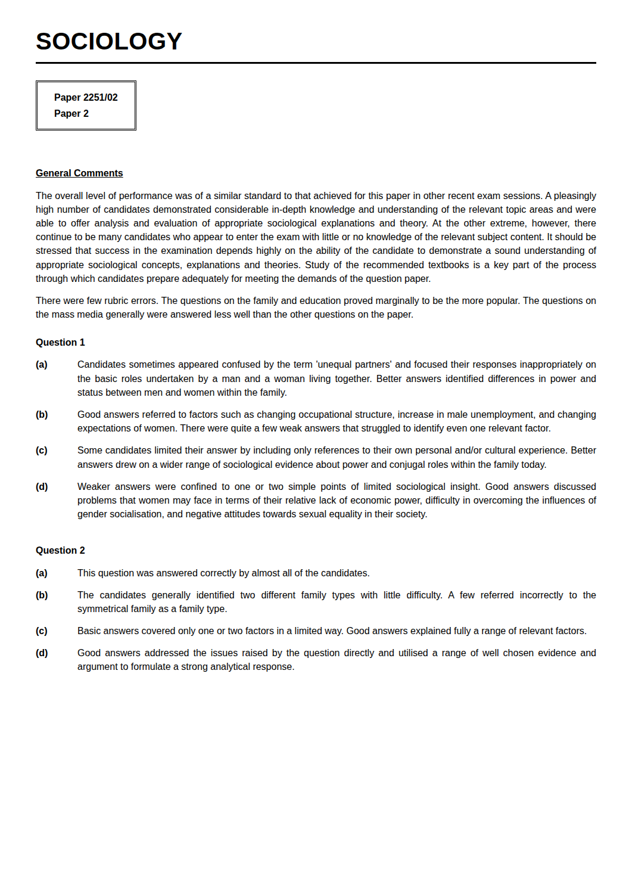SOCIOLOGY
Paper 2251/02
Paper 2
General Comments
The overall level of performance was of a similar standard to that achieved for this paper in other recent exam sessions. A pleasingly high number of candidates demonstrated considerable in-depth knowledge and understanding of the relevant topic areas and were able to offer analysis and evaluation of appropriate sociological explanations and theory. At the other extreme, however, there continue to be many candidates who appear to enter the exam with little or no knowledge of the relevant subject content. It should be stressed that success in the examination depends highly on the ability of the candidate to demonstrate a sound understanding of appropriate sociological concepts, explanations and theories. Study of the recommended textbooks is a key part of the process through which candidates prepare adequately for meeting the demands of the question paper.
There were few rubric errors. The questions on the family and education proved marginally to be the more popular. The questions on the mass media generally were answered less well than the other questions on the paper.
Question 1
| (a) | Candidates sometimes appeared confused by the term 'unequal partners' and focused their responses inappropriately on the basic roles undertaken by a man and a woman living together. Better answers identified differences in power and status between men and women within the family. |
| (b) | Good answers referred to factors such as changing occupational structure, increase in male unemployment, and changing expectations of women. There were quite a few weak answers that struggled to identify even one relevant factor. |
| (c) | Some candidates limited their answer by including only references to their own personal and/or cultural experience. Better answers drew on a wider range of sociological evidence about power and conjugal roles within the family today. |
| (d) | Weaker answers were confined to one or two simple points of limited sociological insight. Good answers discussed problems that women may face in terms of their relative lack of economic power, difficulty in overcoming the influences of gender socialisation, and negative attitudes towards sexual equality in their society. |
Question 2
| (a) | This question was answered correctly by almost all of the candidates. |
| (b) | The candidates generally identified two different family types with little difficulty. A few referred incorrectly to the symmetrical family as a family type. |
| (c) | Basic answers covered only one or two factors in a limited way. Good answers explained fully a range of relevant factors. |
| (d) | Good answers addressed the issues raised by the question directly and utilised a range of well chosen evidence and argument to formulate a strong analytical response. |